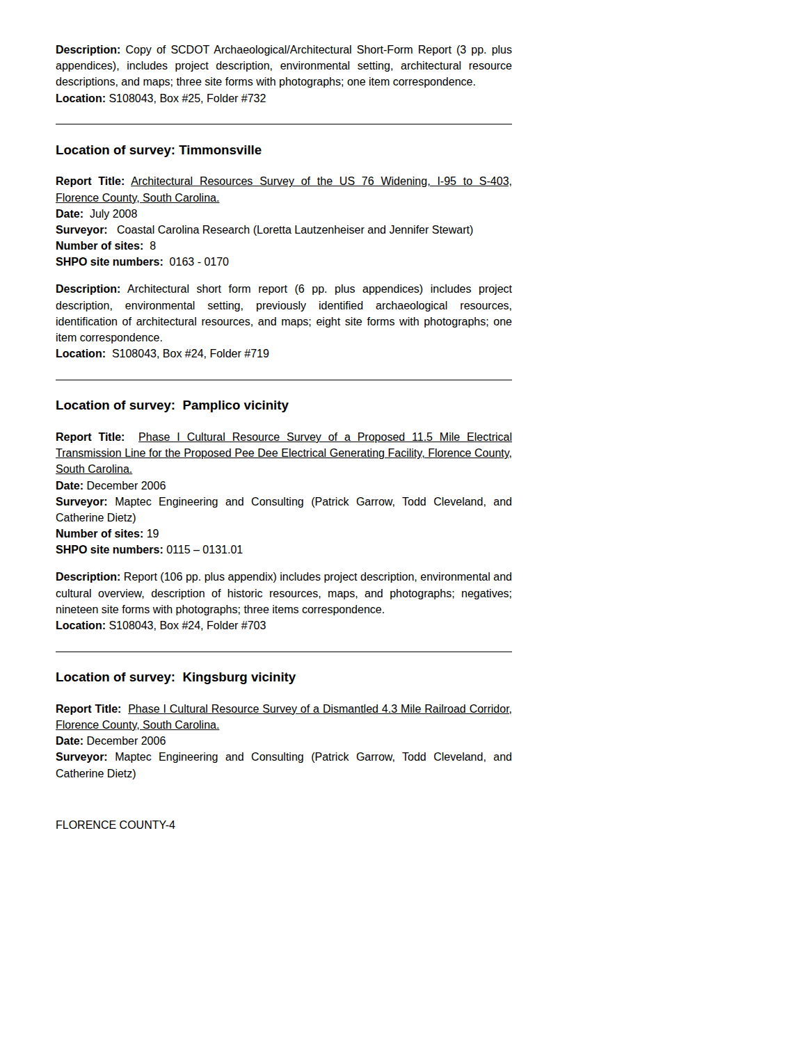Description: Copy of SCDOT Archaeological/Architectural Short-Form Report (3 pp. plus appendices), includes project description, environmental setting, architectural resource descriptions, and maps; three site forms with photographs; one item correspondence.
Location: S108043, Box #25, Folder #732
Location of survey: Timmonsville
Report Title: Architectural Resources Survey of the US 76 Widening, I-95 to S-403, Florence County, South Carolina.
Date: July 2008
Surveyor: Coastal Carolina Research (Loretta Lautzenheiser and Jennifer Stewart)
Number of sites: 8
SHPO site numbers: 0163 - 0170
Description: Architectural short form report (6 pp. plus appendices) includes project description, environmental setting, previously identified archaeological resources, identification of architectural resources, and maps; eight site forms with photographs; one item correspondence.
Location: S108043, Box #24, Folder #719
Location of survey: Pamplico vicinity
Report Title: Phase I Cultural Resource Survey of a Proposed 11.5 Mile Electrical Transmission Line for the Proposed Pee Dee Electrical Generating Facility, Florence County, South Carolina.
Date: December 2006
Surveyor: Maptec Engineering and Consulting (Patrick Garrow, Todd Cleveland, and Catherine Dietz)
Number of sites: 19
SHPO site numbers: 0115 – 0131.01
Description: Report (106 pp. plus appendix) includes project description, environmental and cultural overview, description of historic resources, maps, and photographs; negatives; nineteen site forms with photographs; three items correspondence.
Location: S108043, Box #24, Folder #703
Location of survey: Kingsburg vicinity
Report Title: Phase I Cultural Resource Survey of a Dismantled 4.3 Mile Railroad Corridor, Florence County, South Carolina.
Date: December 2006
Surveyor: Maptec Engineering and Consulting (Patrick Garrow, Todd Cleveland, and Catherine Dietz)
FLORENCE COUNTY-4